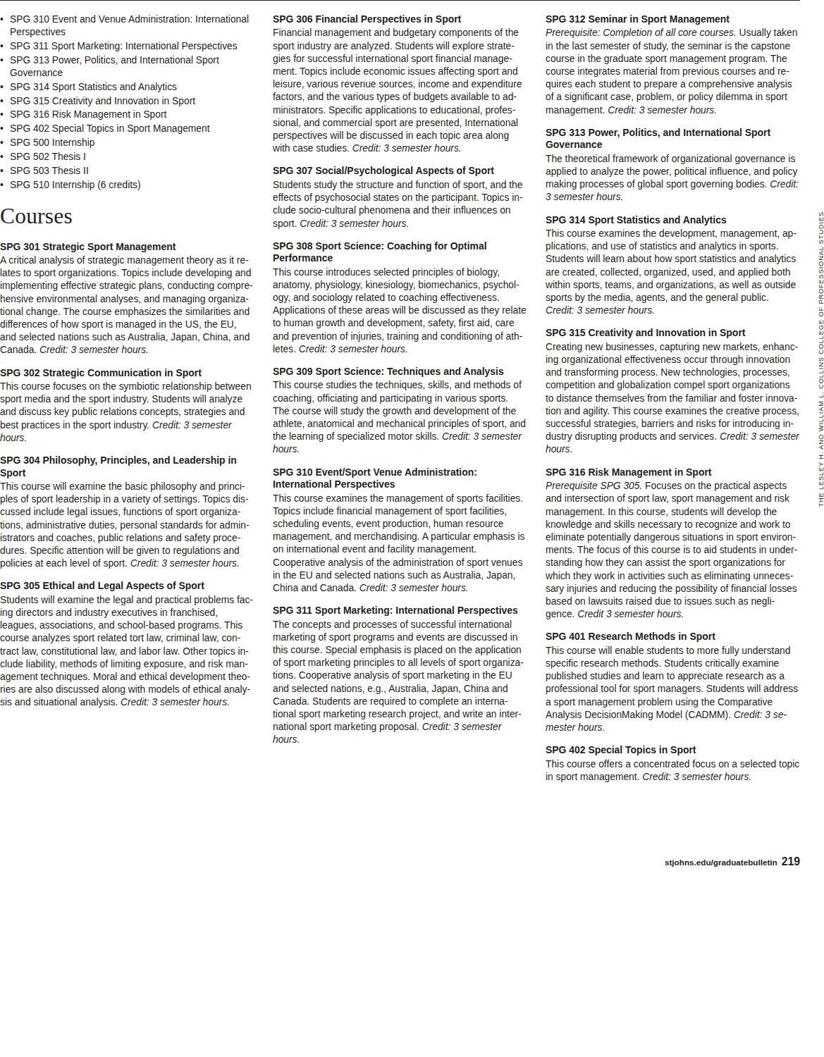The Lesley H. and William L. Collins College of Professional Studies
SPG 310 Event and Venue Administration: International Perspectives
SPG 311 Sport Marketing: International Perspectives
SPG 313 Power, Politics, and International Sport Governance
SPG 314 Sport Statistics and Analytics
SPG 315 Creativity and Innovation in Sport
SPG 316 Risk Management in Sport
SPG 402 Special Topics in Sport Management
SPG 500 Internship
SPG 502 Thesis I
SPG 503 Thesis II
SPG 510 Internship (6 credits)
Courses
SPG 301 Strategic Sport Management
A critical analysis of strategic management theory as it relates to sport organizations. Topics include developing and implementing effective strategic plans, conducting comprehensive environmental analyses, and managing organizational change. The course emphasizes the similarities and differences of how sport is managed in the US, the EU, and selected nations such as Australia, Japan, China, and Canada. Credit: 3 semester hours.
SPG 302 Strategic Communication in Sport
This course focuses on the symbiotic relationship between sport media and the sport industry. Students will analyze and discuss key public relations concepts, strategies and best practices in the sport industry. Credit: 3 semester hours.
SPG 304 Philosophy, Principles, and Leadership in Sport
This course will examine the basic philosophy and principles of sport leadership in a variety of settings. Topics discussed include legal issues, functions of sport organizations, administrative duties, personal standards for administrators and coaches, public relations and safety procedures. Specific attention will be given to regulations and policies at each level of sport. Credit: 3 semester hours.
SPG 305 Ethical and Legal Aspects of Sport
Students will examine the legal and practical problems facing directors and industry executives in franchised, leagues, associations, and school-based programs. This course analyzes sport related tort law, criminal law, contract law, constitutional law, and labor law. Other topics include liability, methods of limiting exposure, and risk management techniques. Moral and ethical development theories are also discussed along with models of ethical analysis and situational analysis. Credit: 3 semester hours.
SPG 306 Financial Perspectives in Sport
Financial management and budgetary components of the sport industry are analyzed. Students will explore strategies for successful international sport financial management. Topics include economic issues affecting sport and leisure, various revenue sources, income and expenditure factors, and the various types of budgets available to administrators. Specific applications to educational, professional, and commercial sport are presented, International perspectives will be discussed in each topic area along with case studies. Credit: 3 semester hours.
SPG 307 Social/Psychological Aspects of Sport
Students study the structure and function of sport, and the effects of psychosocial states on the participant. Topics include socio-cultural phenomena and their influences on sport. Credit: 3 semester hours.
SPG 308 Sport Science: Coaching for Optimal Performance
This course introduces selected principles of biology, anatomy, physiology, kinesiology, biomechanics, psychology, and sociology related to coaching effectiveness. Applications of these areas will be discussed as they relate to human growth and development, safety, first aid, care and prevention of injuries, training and conditioning of athletes. Credit: 3 semester hours.
SPG 309 Sport Science: Techniques and Analysis
This course studies the techniques, skills, and methods of coaching, officiating and participating in various sports. The course will study the growth and development of the athlete, anatomical and mechanical principles of sport, and the learning of specialized motor skills. Credit: 3 semester hours.
SPG 310 Event/Sport Venue Administration: International Perspectives
This course examines the management of sports facilities. Topics include financial management of sport facilities, scheduling events, event production, human resource management, and merchandising. A particular emphasis is on international event and facility management. Cooperative analysis of the administration of sport venues in the EU and selected nations such as Australia, Japan, China and Canada. Credit: 3 semester hours.
SPG 311 Sport Marketing: International Perspectives
The concepts and processes of successful international marketing of sport programs and events are discussed in this course. Special emphasis is placed on the application of sport marketing principles to all levels of sport organizations. Cooperative analysis of sport marketing in the EU and selected nations, e.g., Australia, Japan, China and Canada. Students are required to complete an international sport marketing research project, and write an international sport marketing proposal. Credit: 3 semester hours.
SPG 312 Seminar in Sport Management
Prerequisite: Completion of all core courses. Usually taken in the last semester of study, the seminar is the capstone course in the graduate sport management program. The course integrates material from previous courses and requires each student to prepare a comprehensive analysis of a significant case, problem, or policy dilemma in sport management. Credit: 3 semester hours.
SPG 313 Power, Politics, and International Sport Governance
The theoretical framework of organizational governance is applied to analyze the power, political influence, and policy making processes of global sport governing bodies. Credit: 3 semester hours.
SPG 314 Sport Statistics and Analytics
This course examines the development, management, applications, and use of statistics and analytics in sports. Students will learn about how sport statistics and analytics are created, collected, organized, used, and applied both within sports, teams, and organizations, as well as outside sports by the media, agents, and the general public. Credit: 3 semester hours.
SPG 315 Creativity and Innovation in Sport
Creating new businesses, capturing new markets, enhancing organizational effectiveness occur through innovation and transforming process. New technologies, processes, competition and globalization compel sport organizations to distance themselves from the familiar and foster innovation and agility. This course examines the creative process, successful strategies, barriers and risks for introducing industry disrupting products and services. Credit: 3 semester hours.
SPG 316 Risk Management in Sport
Prerequisite SPG 305. Focuses on the practical aspects and intersection of sport law, sport management and risk management. In this course, students will develop the knowledge and skills necessary to recognize and work to eliminate potentially dangerous situations in sport environments. The focus of this course is to aid students in understanding how they can assist the sport organizations for which they work in activities such as eliminating unnecessary injuries and reducing the possibility of financial losses based on lawsuits raised due to issues such as negligence. Credit 3 semester hours.
SPG 401 Research Methods in Sport
This course will enable students to more fully understand specific research methods. Students critically examine published studies and learn to appreciate research as a professional tool for sport managers. Students will address a sport management problem using the Comparative Analysis DecisionMaking Model (CADMM). Credit: 3 semester hours.
SPG 402 Special Topics in Sport
This course offers a concentrated focus on a selected topic in sport management. Credit: 3 semester hours.
stjohns.edu/graduatebulletin 219